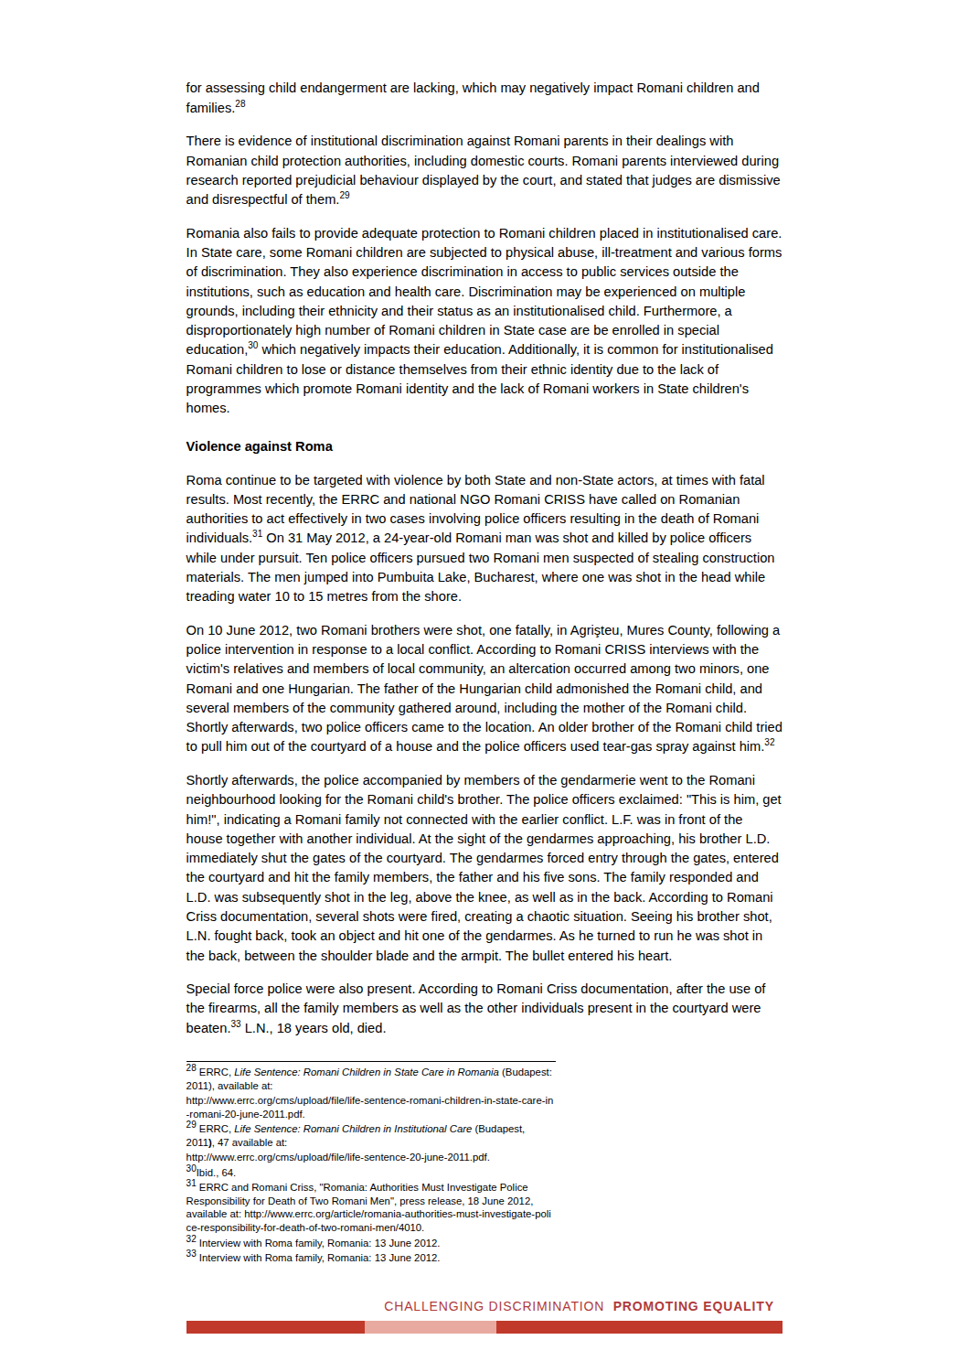for assessing child endangerment are lacking, which may negatively impact Romani children and families.28
There is evidence of institutional discrimination against Romani parents in their dealings with Romanian child protection authorities, including domestic courts. Romani parents interviewed during research reported prejudicial behaviour displayed by the court, and stated that judges are dismissive and disrespectful of them.29
Romania also fails to provide adequate protection to Romani children placed in institutionalised care. In State care, some Romani children are subjected to physical abuse, ill-treatment and various forms of discrimination. They also experience discrimination in access to public services outside the institutions, such as education and health care. Discrimination may be experienced on multiple grounds, including their ethnicity and their status as an institutionalised child. Furthermore, a disproportionately high number of Romani children in State case are be enrolled in special education,30 which negatively impacts their education. Additionally, it is common for institutionalised Romani children to lose or distance themselves from their ethnic identity due to the lack of programmes which promote Romani identity and the lack of Romani workers in State children's homes.
Violence against Roma
Roma continue to be targeted with violence by both State and non-State actors, at times with fatal results. Most recently, the ERRC and national NGO Romani CRISS have called on Romanian authorities to act effectively in two cases involving police officers resulting in the death of Romani individuals.31 On 31 May 2012, a 24-year-old Romani man was shot and killed by police officers while under pursuit. Ten police officers pursued two Romani men suspected of stealing construction materials. The men jumped into Pumbuita Lake, Bucharest, where one was shot in the head while treading water 10 to 15 metres from the shore.
On 10 June 2012, two Romani brothers were shot, one fatally, in Agrişteu, Mures County, following a police intervention in response to a local conflict. According to Romani CRISS interviews with the victim's relatives and members of local community, an altercation occurred among two minors, one Romani and one Hungarian. The father of the Hungarian child admonished the Romani child, and several members of the community gathered around, including the mother of the Romani child. Shortly afterwards, two police officers came to the location. An older brother of the Romani child tried to pull him out of the courtyard of a house and the police officers used tear-gas spray against him.32
Shortly afterwards, the police accompanied by members of the gendarmerie went to the Romani neighbourhood looking for the Romani child's brother. The police officers exclaimed: "This is him, get him!", indicating a Romani family not connected with the earlier conflict. L.F. was in front of the house together with another individual. At the sight of the gendarmes approaching, his brother L.D. immediately shut the gates of the courtyard. The gendarmes forced entry through the gates, entered the courtyard and hit the family members, the father and his five sons. The family responded and L.D. was subsequently shot in the leg, above the knee, as well as in the back. According to Romani Criss documentation, several shots were fired, creating a chaotic situation. Seeing his brother shot, L.N. fought back, took an object and hit one of the gendarmes. As he turned to run he was shot in the back, between the shoulder blade and the armpit. The bullet entered his heart.
Special force police were also present. According to Romani Criss documentation, after the use of the firearms, all the family members as well as the other individuals present in the courtyard were beaten.33 L.N., 18 years old, died.
28 ERRC, Life Sentence: Romani Children in State Care in Romania (Budapest: 2011), available at:
http://www.errc.org/cms/upload/file/life-sentence-romani-children-in-state-care-in-romani-20-june-2011.pdf.
29 ERRC, Life Sentence: Romani Children in Institutional Care (Budapest, 2011), 47 available at:
http://www.errc.org/cms/upload/file/life-sentence-20-june-2011.pdf.
30 Ibid., 64.
31 ERRC and Romani Criss, "Romania: Authorities Must Investigate Police Responsibility for Death of Two Romani Men", press release, 18 June 2012, available at: http://www.errc.org/article/romania-authorities-must-investigate-police-responsibility-for-death-of-two-romani-men/4010.
32 Interview with Roma family, Romania: 13 June 2012.
33 Interview with Roma family, Romania: 13 June 2012.
CHALLENGING DISCRIMINATION PROMOTING EQUALITY